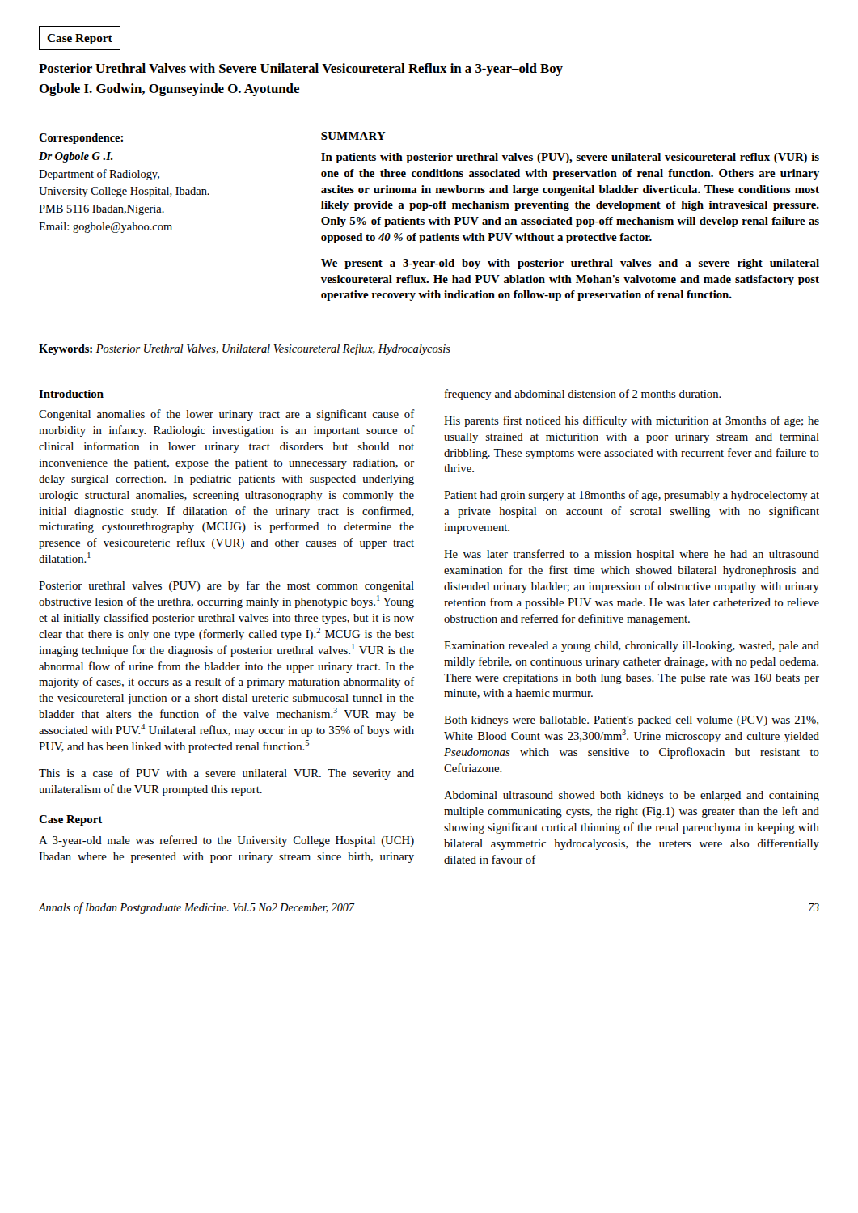Case Report
Posterior Urethral Valves with Severe Unilateral Vesicoureteral Reflux in a 3-year–old Boy
Ogbole I. Godwin, Ogunseyinde O. Ayotunde
Correspondence:
Dr Ogbole G .I.
Department of Radiology,
University College Hospital, Ibadan.
PMB 5116 Ibadan,Nigeria.
Email: gogbole@yahoo.com
SUMMARY
In patients with posterior urethral valves (PUV), severe unilateral vesicoureteral reflux (VUR) is one of the three conditions associated with preservation of renal function. Others are urinary ascites or urinoma in newborns and large congenital bladder diverticula. These conditions most likely provide a pop-off mechanism preventing the development of high intravesical pressure. Only 5% of patients with PUV and an associated pop-off mechanism will develop renal failure as opposed to 40 % of patients with PUV without a protective factor.
We present a 3-year-old boy with posterior urethral valves and a severe right unilateral vesicoureteral reflux. He had PUV ablation with Mohan's valvotome and made satisfactory post operative recovery with indication on follow-up of preservation of renal function.
Keywords: Posterior Urethral Valves, Unilateral Vesicoureteral Reflux, Hydrocalycosis
Introduction
Congenital anomalies of the lower urinary tract are a significant cause of morbidity in infancy. Radiologic investigation is an important source of clinical information in lower urinary tract disorders but should not inconvenience the patient, expose the patient to unnecessary radiation, or delay surgical correction. In pediatric patients with suspected underlying urologic structural anomalies, screening ultrasonography is commonly the initial diagnostic study. If dilatation of the urinary tract is confirmed, micturating cystourethrography (MCUG) is performed to determine the presence of vesicoureteric reflux (VUR) and other causes of upper tract dilatation.1
Posterior urethral valves (PUV) are by far the most common congenital obstructive lesion of the urethra, occurring mainly in phenotypic boys.1 Young et al initially classified posterior urethral valves into three types, but it is now clear that there is only one type (formerly called type I).2 MCUG is the best imaging technique for the diagnosis of posterior urethral valves.1 VUR is the abnormal flow of urine from the bladder into the upper urinary tract. In the majority of cases, it occurs as a result of a primary maturation abnormality of the vesicoureteral junction or a short distal ureteric submucosal tunnel in the bladder that alters the function of the valve mechanism.3 VUR may be associated with PUV.4 Unilateral reflux, may occur in up to 35% of boys with PUV, and has been linked with protected renal function.5
This is a case of PUV with a severe unilateral VUR. The severity and unilateralism of the VUR prompted this report.
Case Report
A 3-year-old male was referred to the University College Hospital (UCH) Ibadan where he presented with poor urinary stream since birth, urinary frequency and abdominal distension of 2 months duration.
His parents first noticed his difficulty with micturition at 3months of age; he usually strained at micturition with a poor urinary stream and terminal dribbling. These symptoms were associated with recurrent fever and failure to thrive.
Patient had groin surgery at 18months of age, presumably a hydrocelectomy at a private hospital on account of scrotal swelling with no significant improvement.
He was later transferred to a mission hospital where he had an ultrasound examination for the first time which showed bilateral hydronephrosis and distended urinary bladder; an impression of obstructive uropathy with urinary retention from a possible PUV was made. He was later catheterized to relieve obstruction and referred for definitive management.
Examination revealed a young child, chronically ill-looking, wasted, pale and mildly febrile, on continuous urinary catheter drainage, with no pedal oedema. There were crepitations in both lung bases. The pulse rate was 160 beats per minute, with a haemic murmur.
Both kidneys were ballotable. Patient's packed cell volume (PCV) was 21%, White Blood Count was 23,300/mm3. Urine microscopy and culture yielded Pseudomonas which was sensitive to Ciprofloxacin but resistant to Ceftriazone.
Abdominal ultrasound showed both kidneys to be enlarged and containing multiple communicating cysts, the right (Fig.1) was greater than the left and showing significant cortical thinning of the renal parenchyma in keeping with bilateral asymmetric hydrocalycosis, the ureters were also differentially dilated in favour of
Annals of Ibadan Postgraduate Medicine. Vol.5 No2 December, 2007 73